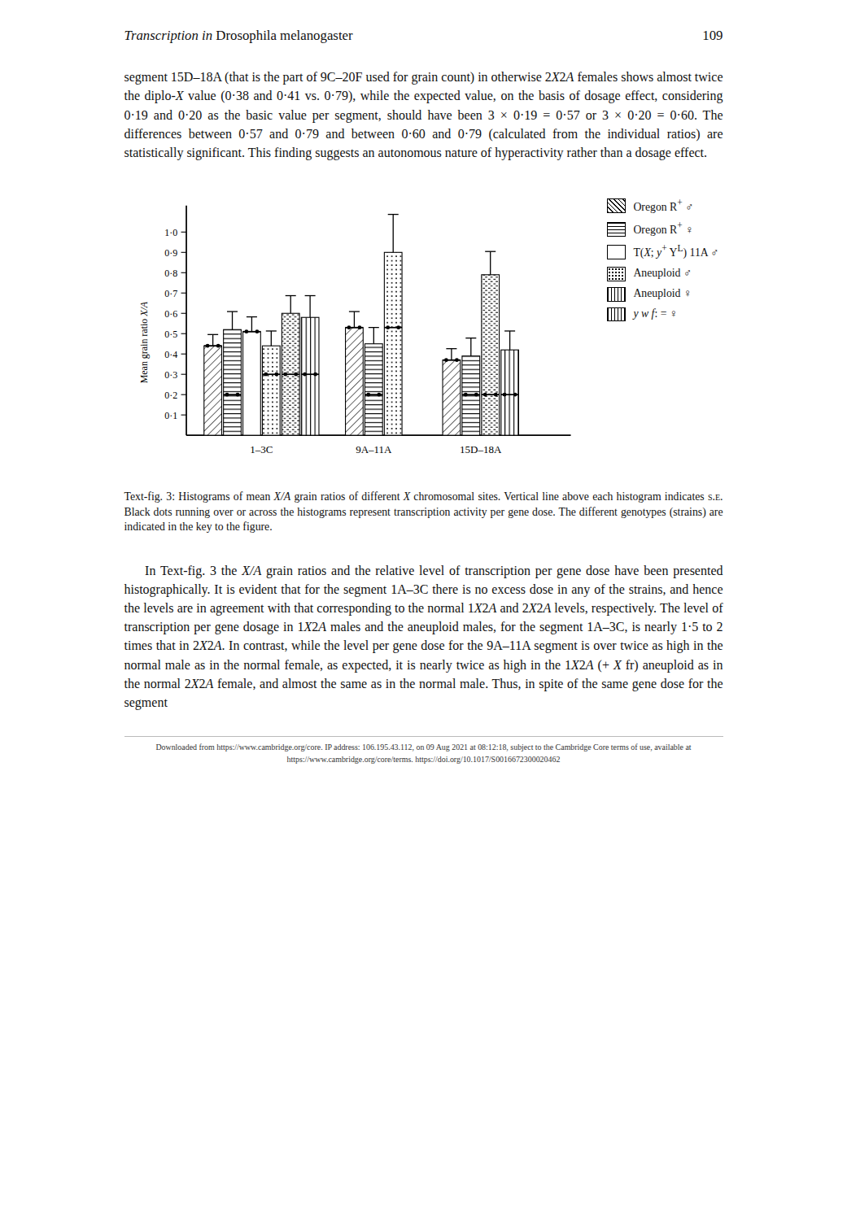Transcription in Drosophila melanogaster 109
segment 15D–18A (that is the part of 9C–20F used for grain count) in otherwise 2X2A females shows almost twice the diplo-X value (0·38 and 0·41 vs. 0·79), while the expected value, on the basis of dosage effect, considering 0·19 and 0·20 as the basic value per segment, should have been 3 × 0·19 = 0·57 or 3 × 0·20 = 0·60. The differences between 0·57 and 0·79 and between 0·60 and 0·79 (calculated from the individual ratios) are statistically significant. This finding suggests an autonomous nature of hyperactivity rather than a dosage effect.
0·1 0·2 0·3 0·4 0·5 0·6 0·7 0·8 0·9 1·0 Mean grain ratio X/A GROUP 1: 1-3C (bars at x = 90,112,134,156,178,200 ; width 20) 1–3C 9A–11A 15D–18A
| | Oregon R + ♂ |
| | Oregon R + ♀ |
| | T( X ; y + Y L ) 11A ♂ |
| | Aneuploid ♂ |
| | Aneuploid ♀ |
| | y w f : = ♀ |
Text-fig. 3: Histograms of mean X/A grain ratios of different X chromosomal sites. Vertical line above each histogram indicates s.e. Black dots running over or across the histograms represent transcription activity per gene dose. The different genotypes (strains) are indicated in the key to the figure.
In Text-fig. 3 the X/A grain ratios and the relative level of transcription per gene dose have been presented histographically. It is evident that for the segment 1A–3C there is no excess dose in any of the strains, and hence the levels are in agreement with that corresponding to the normal 1X2A and 2X2A levels, respectively. The level of transcription per gene dosage in 1X2A males and the aneuploid males, for the segment 1A–3C, is nearly 1·5 to 2 times that in 2X2A. In contrast, while the level per gene dose for the 9A–11A segment is over twice as high in the normal male as in the normal female, as expected, it is nearly twice as high in the 1X2A (+ X fr) aneuploid as in the normal 2X2A female, and almost the same as in the normal male. Thus, in spite of the same gene dose for the segment
Downloaded from https://www.cambridge.org/core. IP address: 106.195.43.112, on 09 Aug 2021 at 08:12:18, subject to the Cambridge Core terms of use, available at https://www.cambridge.org/core/terms. https://doi.org/10.1017/S0016672300020462